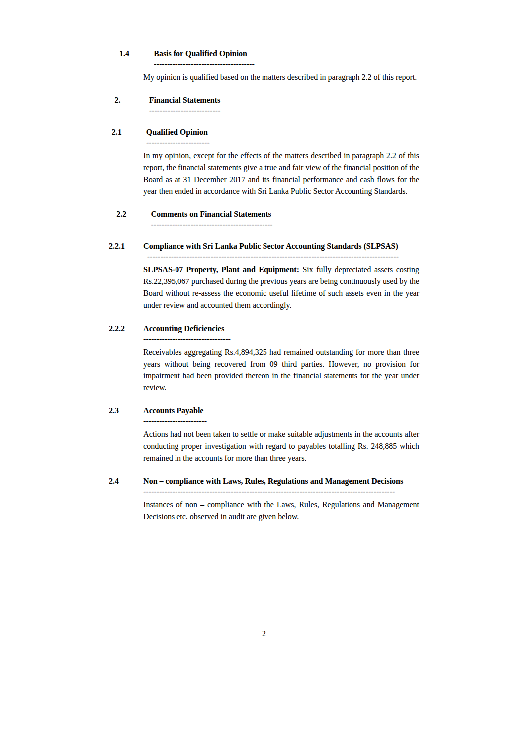1.4 Basis for Qualified Opinion
--------------------------------------
My opinion is qualified based on the matters described in paragraph 2.2 of this report.
2. Financial Statements
---------------------------
2.1 Qualified Opinion
------------------------
In my opinion, except for the effects of the matters described in paragraph 2.2 of this report, the financial statements give a true and fair view of the financial position of the Board as at 31 December 2017 and its financial performance and cash flows for the year then ended in accordance with Sri Lanka Public Sector Accounting Standards.
2.2 Comments on Financial Statements
----------------------------------------------
2.2.1 Compliance with Sri Lanka Public Sector Accounting Standards (SLPSAS)
-----------------------------------------------------------------------------------------------
SLPSAS-07 Property, Plant and Equipment: Six fully depreciated assets costing Rs.22,395,067 purchased during the previous years are being continuously used by the Board without re-assess the economic useful lifetime of such assets even in the year under review and accounted them accordingly.
2.2.2 Accounting Deficiencies
---------------------------------
Receivables aggregating Rs.4,894,325 had remained outstanding for more than three years without being recovered from 09 third parties. However, no provision for impairment had been provided thereon in the financial statements for the year under review.
2.3 Accounts Payable
------------------------
Actions had not been taken to settle or make suitable adjustments in the accounts after conducting proper investigation with regard to payables totalling Rs. 248,885 which remained in the accounts for more than three years.
2.4 Non – compliance with Laws, Rules, Regulations and Management Decisions
-----------------------------------------------------------------------------------------------
Instances of non – compliance with the Laws, Rules, Regulations and Management Decisions etc. observed in audit are given below.
2